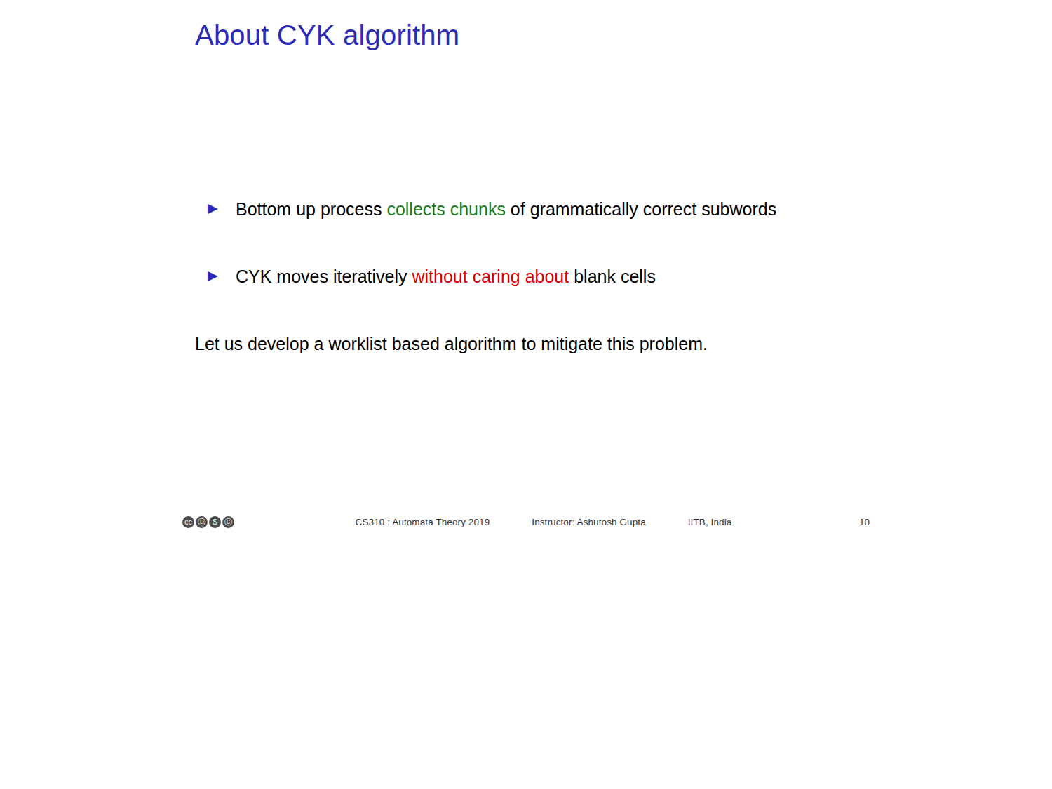About CYK algorithm
Bottom up process collects chunks of grammatically correct subwords
CYK moves iteratively without caring about blank cells
Let us develop a worklist based algorithm to mitigate this problem.
ccⒹ$Ⓒ CS310 : Automata Theory 2019 Instructor: Ashutosh Gupta IITB, India 10